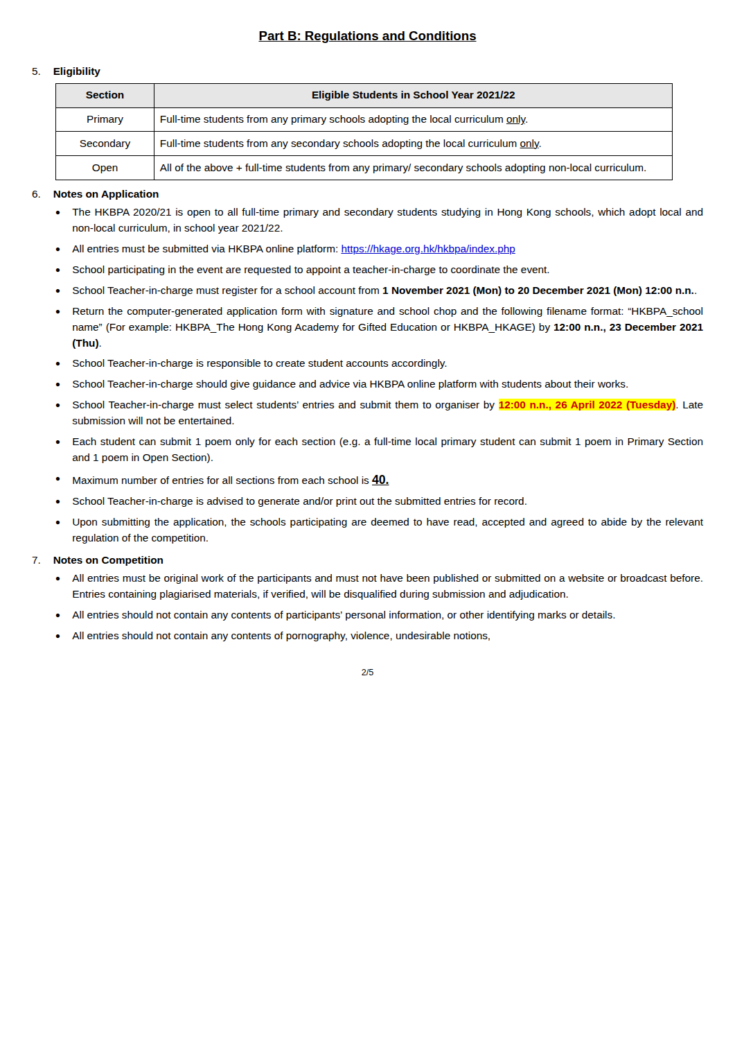Part B: Regulations and Conditions
5.
Eligibility
| Section | Eligible Students in School Year 2021/22 |
| --- | --- |
| Primary | Full-time students from any primary schools adopting the local curriculum only . |
| Secondary | Full-time students from any secondary schools adopting the local curriculum only . |
| Open | All of the above + full-time students from any primary/ secondary schools adopting non-local curriculum. |
6.
Notes on Application
The HKBPA 2020/21 is open to all full-time primary and secondary students studying in Hong Kong schools, which adopt local and non-local curriculum, in school year 2021/22.
All entries must be submitted via HKBPA online platform: https://hkage.org.hk/hkbpa/index.php
School participating in the event are requested to appoint a teacher-in-charge to coordinate the event.
School Teacher-in-charge must register for a school account from 1 November 2021 (Mon) to 20 December 2021 (Mon) 12:00 n.n..
Return the computer-generated application form with signature and school chop and the following filename format: “HKBPA_school name” (For example: HKBPA_The Hong Kong Academy for Gifted Education or HKBPA_HKAGE) by 12:00 n.n., 23 December 2021 (Thu).
School Teacher-in-charge is responsible to create student accounts accordingly.
School Teacher-in-charge should give guidance and advice via HKBPA online platform with students about their works.
School Teacher-in-charge must select students’ entries and submit them to organiser by 12:00 n.n., 26 April 2022 (Tuesday). Late submission will not be entertained.
Each student can submit 1 poem only for each section (e.g. a full-time local primary student can submit 1 poem in Primary Section and 1 poem in Open Section).
Maximum number of entries for all sections from each school is 40.
School Teacher-in-charge is advised to generate and/or print out the submitted entries for record.
Upon submitting the application, the schools participating are deemed to have read, accepted and agreed to abide by the relevant regulation of the competition.
7.
Notes on Competition
All entries must be original work of the participants and must not have been published or submitted on a website or broadcast before. Entries containing plagiarised materials, if verified, will be disqualified during submission and adjudication.
All entries should not contain any contents of participants’ personal information, or other identifying marks or details.
All entries should not contain any contents of pornography, violence, undesirable notions,
2/5